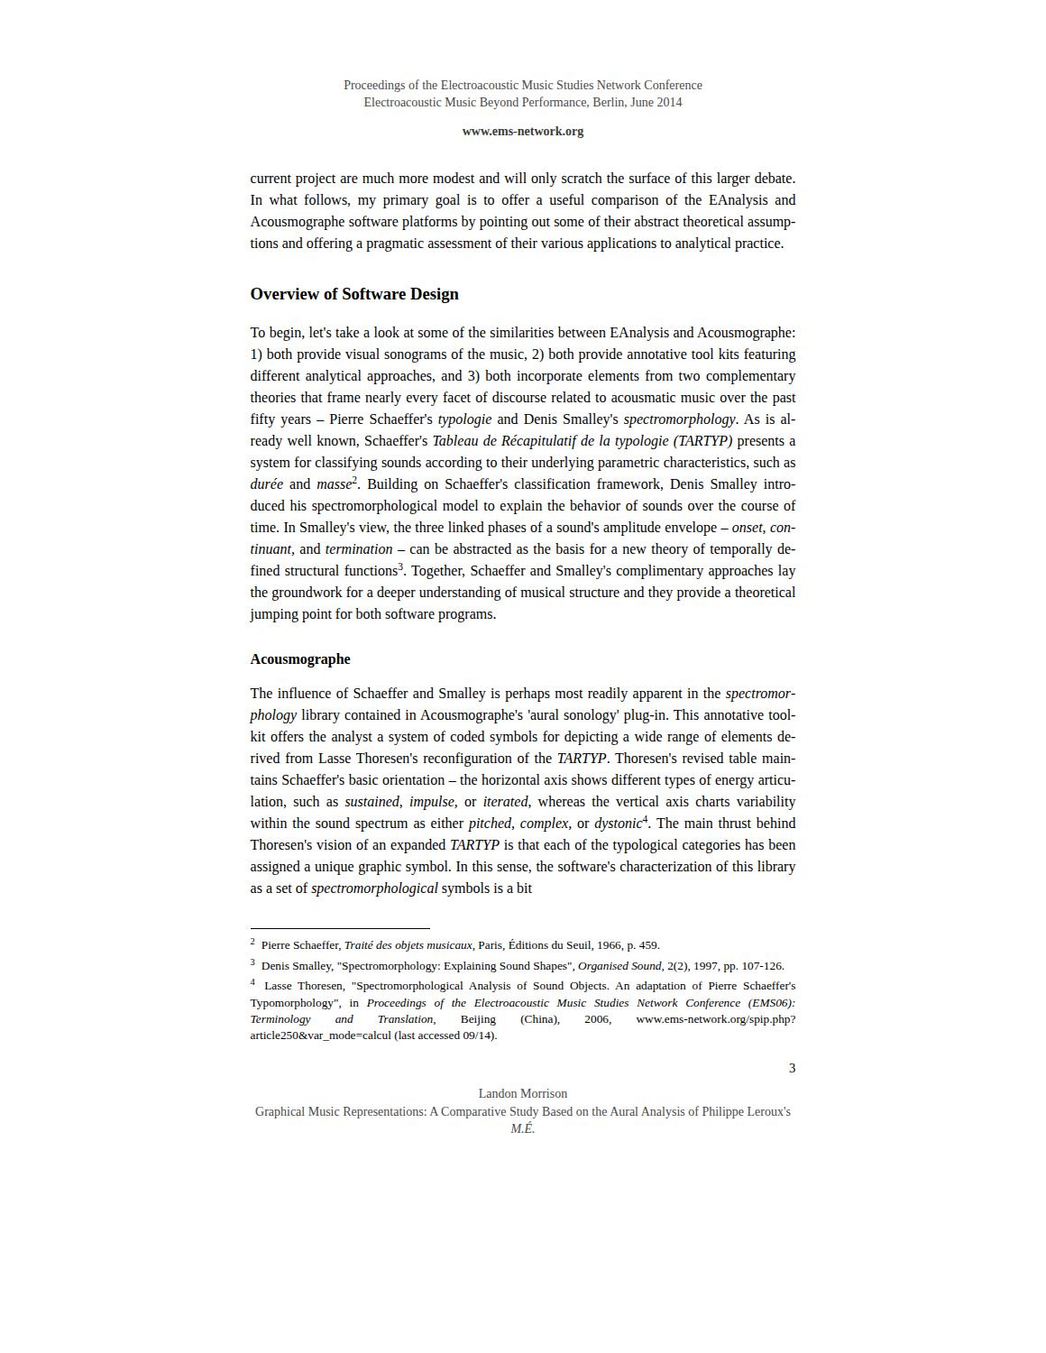Proceedings of the Electroacoustic Music Studies Network Conference Electroacoustic Music Beyond Performance, Berlin, June 2014 www.ems-network.org
current project are much more modest and will only scratch the surface of this larger debate. In what follows, my primary goal is to offer a useful comparison of the EAnalysis and Acousmographe software platforms by pointing out some of their abstract theoretical assumptions and offering a pragmatic assessment of their various applications to analytical practice.
Overview of Software Design
To begin, let's take a look at some of the similarities between EAnalysis and Acousmographe: 1) both provide visual sonograms of the music, 2) both provide annotative tool kits featuring different analytical approaches, and 3) both incorporate elements from two complementary theories that frame nearly every facet of discourse related to acousmatic music over the past fifty years – Pierre Schaeffer's typologie and Denis Smalley's spectromorphology. As is already well known, Schaeffer's Tableau de Récapitulatif de la typologie (TARTYP) presents a system for classifying sounds according to their underlying parametric characteristics, such as durée and masse2. Building on Schaeffer's classification framework, Denis Smalley introduced his spectromorphological model to explain the behavior of sounds over the course of time. In Smalley's view, the three linked phases of a sound's amplitude envelope – onset, continuant, and termination – can be abstracted as the basis for a new theory of temporally defined structural functions3. Together, Schaeffer and Smalley's complimentary approaches lay the groundwork for a deeper understanding of musical structure and they provide a theoretical jumping point for both software programs.
Acousmographe
The influence of Schaeffer and Smalley is perhaps most readily apparent in the spectromorphology library contained in Acousmographe's 'aural sonology' plug-in. This annotative toolkit offers the analyst a system of coded symbols for depicting a wide range of elements derived from Lasse Thoresen's reconfiguration of the TARTYP. Thoresen's revised table maintains Schaeffer's basic orientation – the horizontal axis shows different types of energy articulation, such as sustained, impulse, or iterated, whereas the vertical axis charts variability within the sound spectrum as either pitched, complex, or dystonic4. The main thrust behind Thoresen's vision of an expanded TARTYP is that each of the typological categories has been assigned a unique graphic symbol. In this sense, the software's characterization of this library as a set of spectromorphological symbols is a bit
2 Pierre Schaeffer, Traité des objets musicaux, Paris, Éditions du Seuil, 1966, p. 459.
3 Denis Smalley, "Spectromorphology: Explaining Sound Shapes", Organised Sound, 2(2), 1997, pp. 107-126.
4 Lasse Thoresen, "Spectromorphological Analysis of Sound Objects. An adaptation of Pierre Schaeffer's Typomorphology", in Proceedings of the Electroacoustic Music Studies Network Conference (EMS06): Terminology and Translation, Beijing (China), 2006, www.ems-network.org/spip.php?article250&var_mode=calcul (last accessed 09/14).
3
Landon Morrison Graphical Music Representations: A Comparative Study Based on the Aural Analysis of Philippe Leroux's M.É.